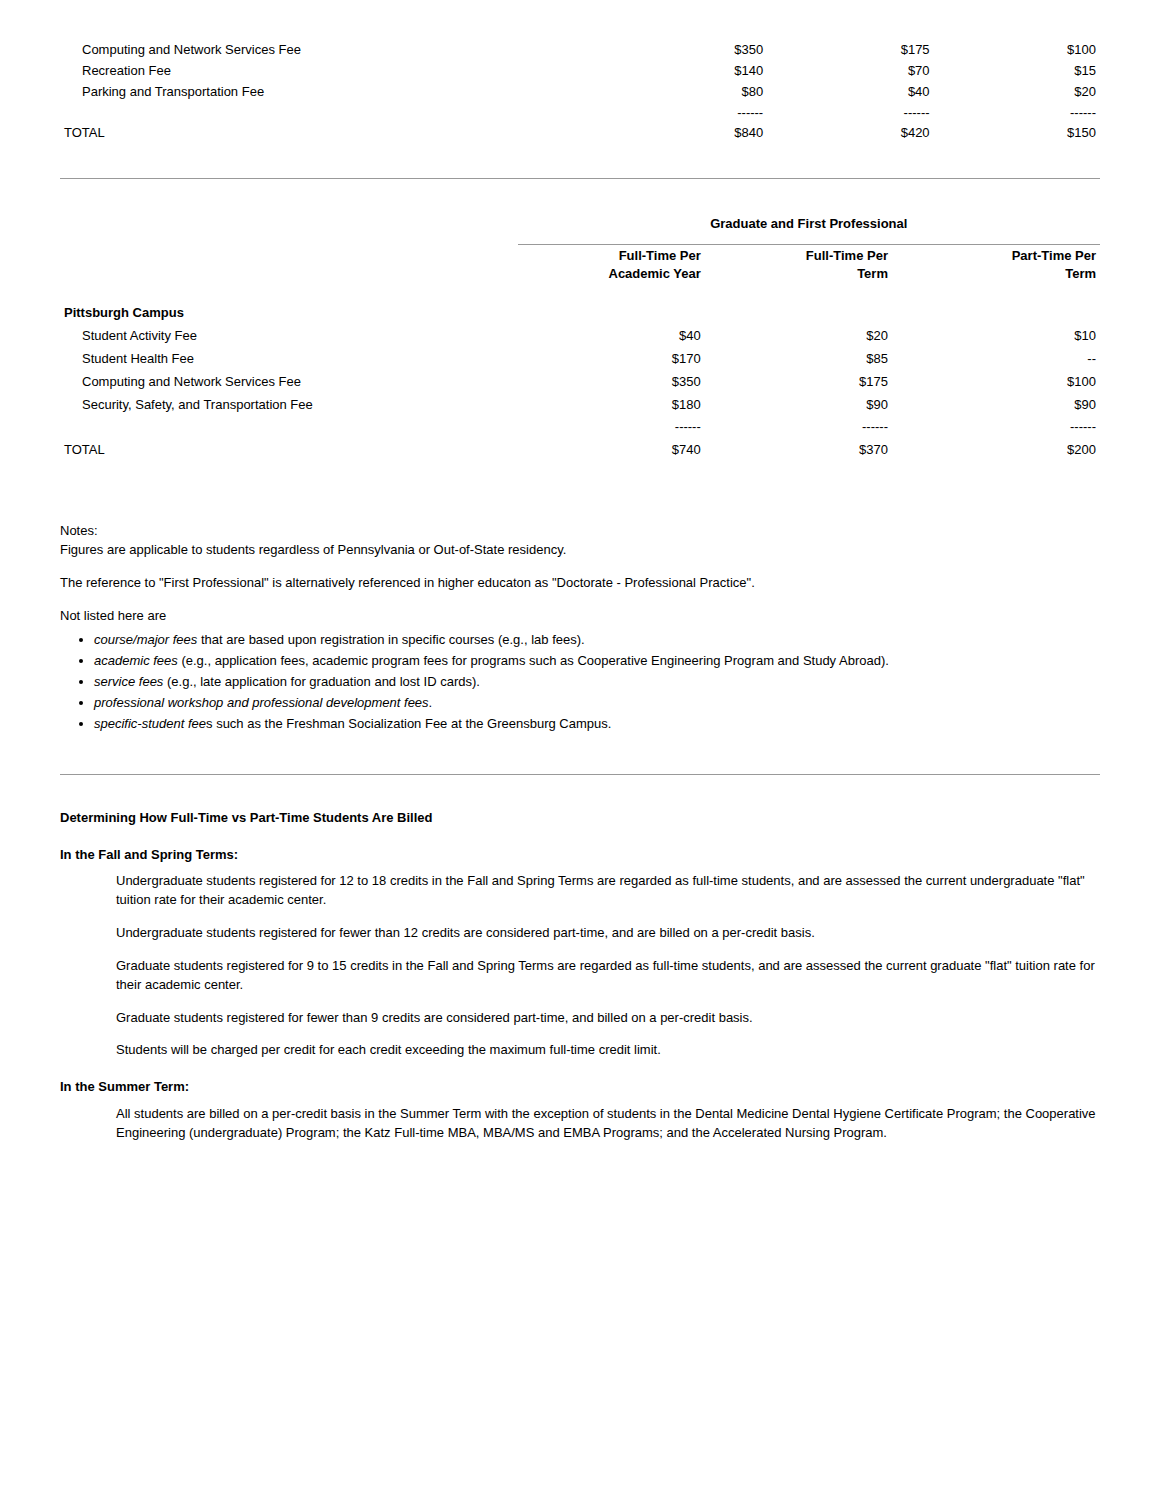| Computing and Network Services Fee | $350 | $175 | $100 |
| Recreation Fee | $140 | $70 | $15 |
| Parking and Transportation Fee | $80 | $40 | $20 |
| | ------ | ------ | ------ |
| TOTAL | $840 | $420 | $150 |
| | Graduate and First Professional |
| | Full-Time Per Academic Year | Full-Time Per Term | Part-Time Per Term |
| Pittsburgh Campus | | | |
| Student Activity Fee | $40 | $20 | $10 |
| Student Health Fee | $170 | $85 | -- |
| Computing and Network Services Fee | $350 | $175 | $100 |
| Security, Safety, and Transportation Fee | $180 | $90 | $90 |
| | ------ | ------ | ------ |
| TOTAL | $740 | $370 | $200 |
Notes:
Figures are applicable to students regardless of Pennsylvania or Out-of-State residency.
The reference to "First Professional" is alternatively referenced in higher educaton as "Doctorate - Professional Practice".
Not listed here are
course/major fees that are based upon registration in specific courses (e.g., lab fees).
academic fees (e.g., application fees, academic program fees for programs such as Cooperative Engineering Program and Study Abroad).
service fees (e.g., late application for graduation and lost ID cards).
professional workshop and professional development fees.
specific-student fees such as the Freshman Socialization Fee at the Greensburg Campus.
Determining How Full-Time vs Part-Time Students Are Billed
In the Fall and Spring Terms:
Undergraduate students registered for 12 to 18 credits in the Fall and Spring Terms are regarded as full-time students, and are assessed the current undergraduate "flat" tuition rate for their academic center.
Undergraduate students registered for fewer than 12 credits are considered part-time, and are billed on a per-credit basis.
Graduate students registered for 9 to 15 credits in the Fall and Spring Terms are regarded as full-time students, and are assessed the current graduate "flat" tuition rate for their academic center.
Graduate students registered for fewer than 9 credits are considered part-time, and billed on a per-credit basis.
Students will be charged per credit for each credit exceeding the maximum full-time credit limit.
In the Summer Term:
All students are billed on a per-credit basis in the Summer Term with the exception of students in the Dental Medicine Dental Hygiene Certificate Program; the Cooperative Engineering (undergraduate) Program; the Katz Full-time MBA, MBA/MS and EMBA Programs; and the Accelerated Nursing Program.